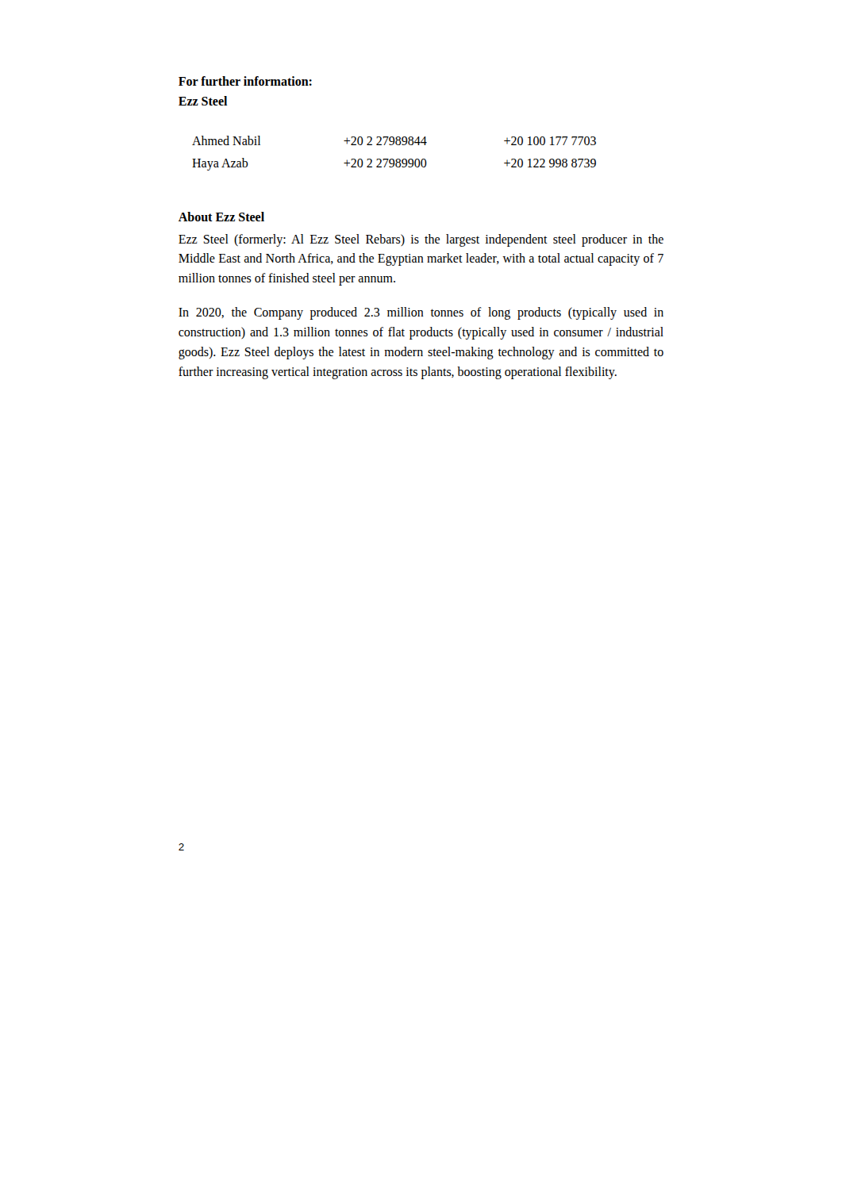For further information:
Ezz Steel
| Ahmed Nabil | +20 2 27989844 | +20 100 177 7703 |
| Haya Azab | +20 2 27989900 | +20 122 998 8739 |
About Ezz Steel
Ezz Steel (formerly: Al Ezz Steel Rebars) is the largest independent steel producer in the Middle East and North Africa, and the Egyptian market leader, with a total actual capacity of 7 million tonnes of finished steel per annum.
In 2020, the Company produced 2.3 million tonnes of long products (typically used in construction) and 1.3 million tonnes of flat products (typically used in consumer / industrial goods). Ezz Steel deploys the latest in modern steel-making technology and is committed to further increasing vertical integration across its plants, boosting operational flexibility.
2